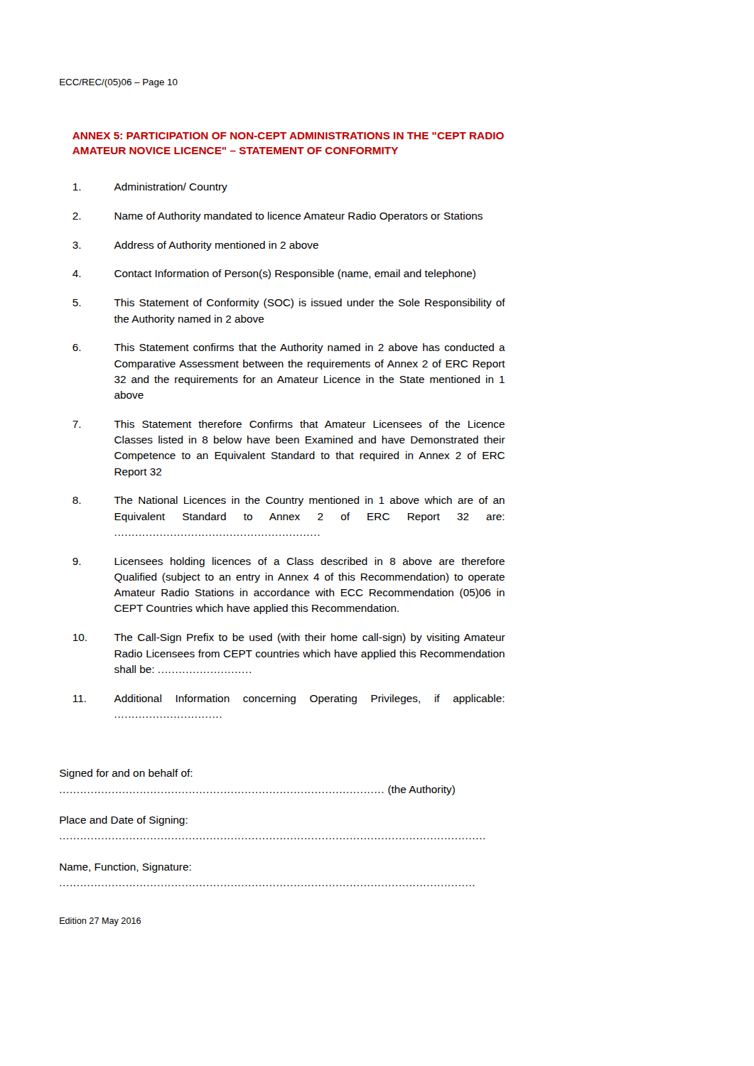ECC/REC/(05)06 – Page 10
Annex 5: Participation of non-CEPT administrations in the "CEPT Radio Amateur Novice Licence" – Statement of Conformity
1. Administration/ Country
2. Name of Authority mandated to licence Amateur Radio Operators or Stations
3. Address of Authority mentioned in 2 above
4. Contact Information of Person(s) Responsible (name, email and telephone)
5. This Statement of Conformity (SOC) is issued under the Sole Responsibility of the Authority named in 2 above
6. This Statement confirms that the Authority named in 2 above has conducted a Comparative Assessment between the requirements of Annex 2 of ERC Report 32 and the requirements for an Amateur Licence in the State mentioned in 1 above
7. This Statement therefore Confirms that Amateur Licensees of the Licence Classes listed in 8 below have been Examined and have Demonstrated their Competence to an Equivalent Standard to that required in Annex 2 of ERC Report 32
8. The National Licences in the Country mentioned in 1 above which are of an Equivalent Standard to Annex 2 of ERC Report 32 are: ...........................................................
9. Licensees holding licences of a Class described in 8 above are therefore Qualified (subject to an entry in Annex 4 of this Recommendation) to operate Amateur Radio Stations in accordance with ECC Recommendation (05)06 in CEPT Countries which have applied this Recommendation.
10. The Call-Sign Prefix to be used (with their home call-sign) by visiting Amateur Radio Licensees from CEPT countries which have applied this Recommendation shall be: ...........................
11. Additional Information concerning Operating Privileges, if applicable: ...............................
Signed for and on behalf of: ............................................................................................. (the Authority)
Place and Date of Signing: ..........................................................................................................................
Name, Function, Signature: .......................................................................................................................
Edition 27 May 2016